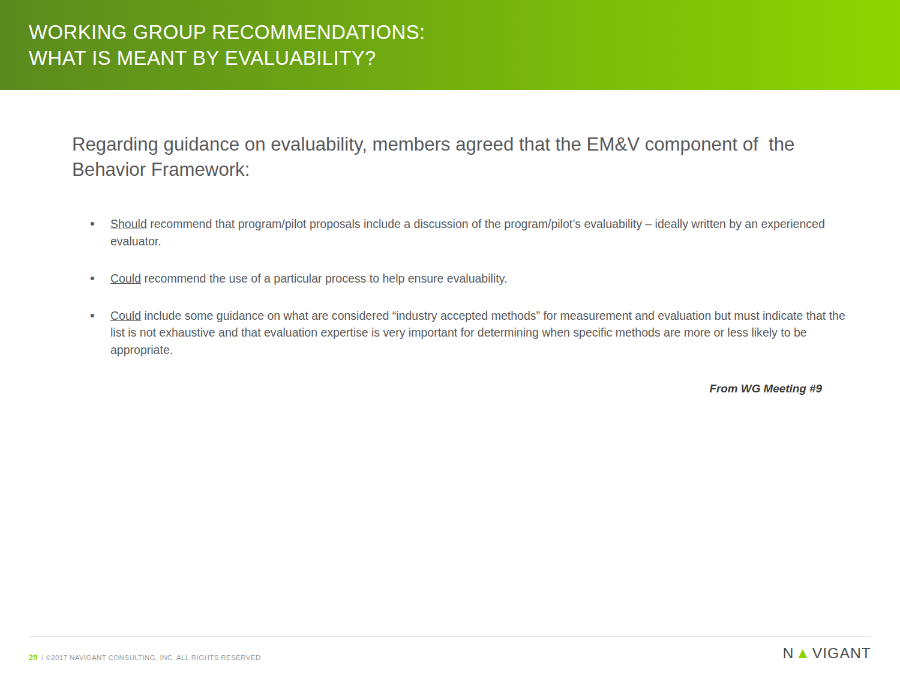Working Group Recommendations:
What is Meant by Evaluability?
Regarding guidance on evaluability, members agreed that the EM&V component of the Behavior Framework:
Should recommend that program/pilot proposals include a discussion of the program/pilot’s evaluability – ideally written by an experienced evaluator.
Could recommend the use of a particular process to help ensure evaluability.
Could include some guidance on what are considered “industry accepted methods” for measurement and evaluation but must indicate that the list is not exhaustive and that evaluation expertise is very important for determining when specific methods are more or less likely to be appropriate.
From WG Meeting #9
29 / ©2017 NAVIGANT CONSULTING, INC. ALL RIGHTS RESERVED
N▲VIGANT